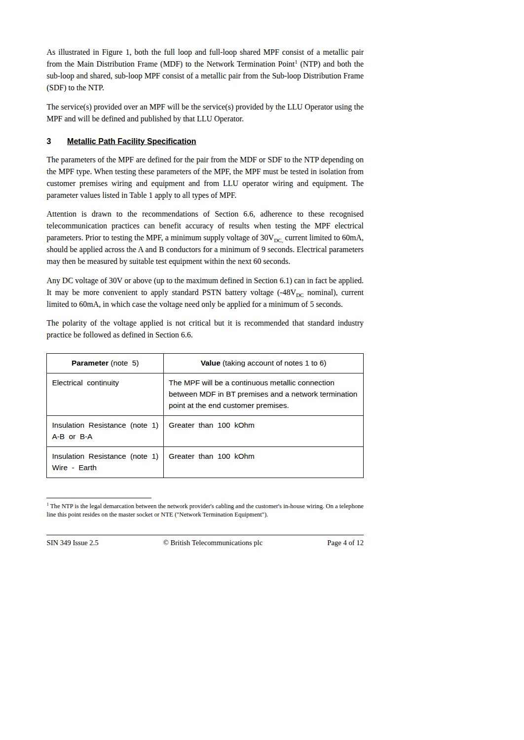As illustrated in Figure 1, both the full loop and full-loop shared MPF consist of a metallic pair from the Main Distribution Frame (MDF) to the Network Termination Point1 (NTP) and both the sub-loop and shared, sub-loop MPF consist of a metallic pair from the Sub-loop Distribution Frame (SDF) to the NTP.
The service(s) provided over an MPF will be the service(s) provided by the LLU Operator using the MPF and will be defined and published by that LLU Operator.
3 Metallic Path Facility Specification
The parameters of the MPF are defined for the pair from the MDF or SDF to the NTP depending on the MPF type. When testing these parameters of the MPF, the MPF must be tested in isolation from customer premises wiring and equipment and from LLU operator wiring and equipment. The parameter values listed in Table 1 apply to all types of MPF.
Attention is drawn to the recommendations of Section 6.6, adherence to these recognised telecommunication practices can benefit accuracy of results when testing the MPF electrical parameters. Prior to testing the MPF, a minimum supply voltage of 30VDC, current limited to 60mA, should be applied across the A and B conductors for a minimum of 9 seconds. Electrical parameters may then be measured by suitable test equipment within the next 60 seconds.
Any DC voltage of 30V or above (up to the maximum defined in Section 6.1) can in fact be applied. It may be more convenient to apply standard PSTN battery voltage (-48VDC nominal), current limited to 60mA, in which case the voltage need only be applied for a minimum of 5 seconds.
The polarity of the voltage applied is not critical but it is recommended that standard industry practice be followed as defined in Section 6.6.
| Parameter (note 5) | Value (taking account of notes 1 to 6) |
| --- | --- |
| Electrical continuity | The MPF will be a continuous metallic connection between MDF in BT premises and a network termination point at the end customer premises. |
| Insulation Resistance (note 1) A-B or B-A | Greater than 100 kOhm |
| Insulation Resistance (note 1) Wire - Earth | Greater than 100 kOhm |
1 The NTP is the legal demarcation between the network provider's cabling and the customer's in-house wiring. On a telephone line this point resides on the master socket or NTE ("Network Termination Equipment").
SIN 349 Issue 2.5 © British Telecommunications plc Page 4 of 12